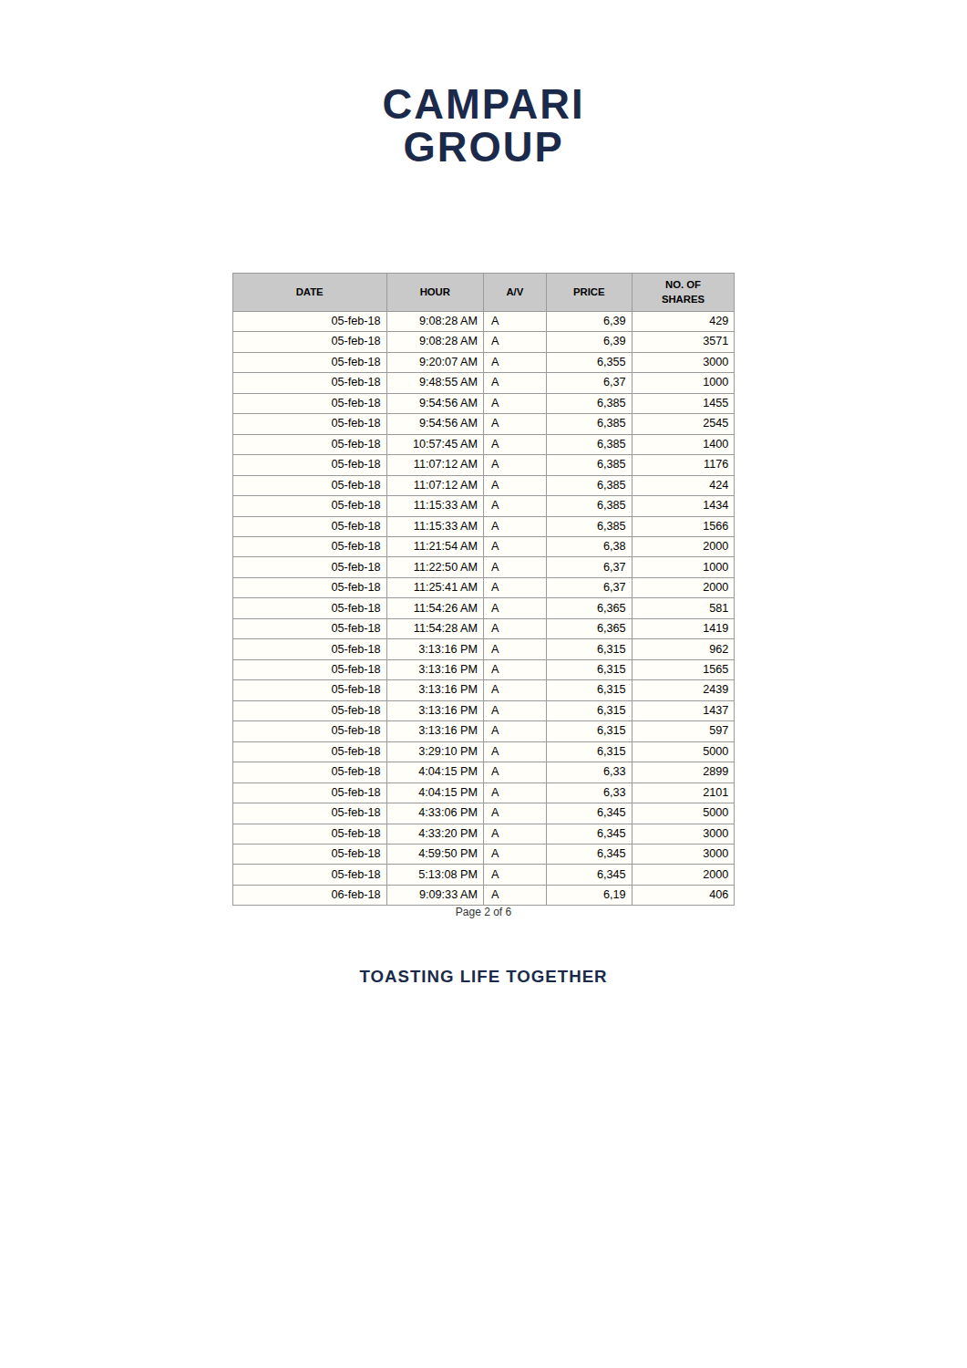CAMPARI
GROUP
| DATE | HOUR | A/V | PRICE | NO. OF SHARES |
| --- | --- | --- | --- | --- |
| 05-feb-18 | 9:08:28 AM | A | 6,39 | 429 |
| 05-feb-18 | 9:08:28 AM | A | 6,39 | 3571 |
| 05-feb-18 | 9:20:07 AM | A | 6,355 | 3000 |
| 05-feb-18 | 9:48:55 AM | A | 6,37 | 1000 |
| 05-feb-18 | 9:54:56 AM | A | 6,385 | 1455 |
| 05-feb-18 | 9:54:56 AM | A | 6,385 | 2545 |
| 05-feb-18 | 10:57:45 AM | A | 6,385 | 1400 |
| 05-feb-18 | 11:07:12 AM | A | 6,385 | 1176 |
| 05-feb-18 | 11:07:12 AM | A | 6,385 | 424 |
| 05-feb-18 | 11:15:33 AM | A | 6,385 | 1434 |
| 05-feb-18 | 11:15:33 AM | A | 6,385 | 1566 |
| 05-feb-18 | 11:21:54 AM | A | 6,38 | 2000 |
| 05-feb-18 | 11:22:50 AM | A | 6,37 | 1000 |
| 05-feb-18 | 11:25:41 AM | A | 6,37 | 2000 |
| 05-feb-18 | 11:54:26 AM | A | 6,365 | 581 |
| 05-feb-18 | 11:54:28 AM | A | 6,365 | 1419 |
| 05-feb-18 | 3:13:16 PM | A | 6,315 | 962 |
| 05-feb-18 | 3:13:16 PM | A | 6,315 | 1565 |
| 05-feb-18 | 3:13:16 PM | A | 6,315 | 2439 |
| 05-feb-18 | 3:13:16 PM | A | 6,315 | 1437 |
| 05-feb-18 | 3:13:16 PM | A | 6,315 | 597 |
| 05-feb-18 | 3:29:10 PM | A | 6,315 | 5000 |
| 05-feb-18 | 4:04:15 PM | A | 6,33 | 2899 |
| 05-feb-18 | 4:04:15 PM | A | 6,33 | 2101 |
| 05-feb-18 | 4:33:06 PM | A | 6,345 | 5000 |
| 05-feb-18 | 4:33:20 PM | A | 6,345 | 3000 |
| 05-feb-18 | 4:59:50 PM | A | 6,345 | 3000 |
| 05-feb-18 | 5:13:08 PM | A | 6,345 | 2000 |
| 06-feb-18 | 9:09:33 AM | A | 6,19 | 406 |
Page 2 of 6
TOASTING LIFE TOGETHER